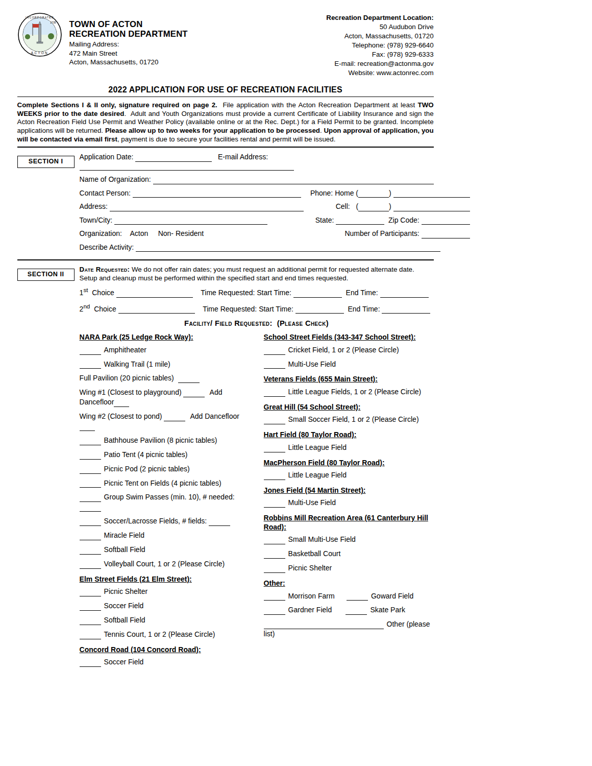INCORPORATED 1735 ACTON
TOWN OF ACTON
RECREATION DEPARTMENT
Mailing Address:
472 Main Street
Acton, Massachusetts, 01720
Recreation Department Location:
50 Audubon Drive
Acton, Massachusetts, 01720
Telephone: (978) 929-6640
Fax: (978) 929-6333
E-mail: recreation@actonma.gov
Website: www.actonrec.com
2022 APPLICATION FOR USE OF RECREATION FACILITIES
Complete Sections I & II only, signature required on page 2. File application with the Acton Recreation Department at least TWO WEEKS prior to the date desired. Adult and Youth Organizations must provide a current Certificate of Liability Insurance and sign the Acton Recreation Field Use Permit and Weather Policy (available online or at the Rec. Dept.) for a Field Permit to be granted. Incomplete applications will be returned. Please allow up to two weeks for your application to be processed. Upon approval of application, you will be contacted via email first, payment is due to secure your facilities rental and permit will be issued.
SECTION I
Application Date: E-mail Address:
Name of Organization:
Contact Person:
Phone: Home ( )
Address:
Cell: ( )
Town/City:
State: Zip Code:
Organization: Acton Non- Resident
Number of Participants:
Describe Activity:
SECTION II
Date Requested: We do not offer rain dates; you must request an additional permit for requested alternate date. Setup and cleanup must be performed within the specified start and end times requested.
1st Choice Time Requested: Start Time: End Time:
2nd Choice Time Requested: Start Time: End Time:
Facility/ Field Requested: (Please Check)
NARA Park (25 Ledge Rock Way):
Amphitheater
Walking Trail (1 mile)
Full Pavilion (20 picnic tables)
Wing #1 (Closest to playground) Add Dancefloor
Wing #2 (Closest to pond) Add Dancefloor
Bathhouse Pavilion (8 picnic tables)
Patio Tent (4 picnic tables)
Picnic Pod (2 picnic tables)
Picnic Tent on Fields (4 picnic tables)
Group Swim Passes (min. 10), # needed:
Soccer/Lacrosse Fields, # fields:
Miracle Field
Softball Field
Volleyball Court, 1 or 2 (Please Circle)
Elm Street Fields (21 Elm Street):
Picnic Shelter
Soccer Field
Softball Field
Tennis Court, 1 or 2 (Please Circle)
Concord Road (104 Concord Road):
Soccer Field
School Street Fields (343-347 School Street):
Cricket Field, 1 or 2 (Please Circle)
Multi-Use Field
Veterans Fields (655 Main Street):
Little League Fields, 1 or 2 (Please Circle)
Great Hill (54 School Street):
Small Soccer Field, 1 or 2 (Please Circle)
Hart Field (80 Taylor Road):
Little League Field
MacPherson Field (80 Taylor Road):
Little League Field
Jones Field (54 Martin Street):
Multi-Use Field
Robbins Mill Recreation Area (61 Canterbury Hill Road):
Small Multi-Use Field
Basketball Court
Picnic Shelter
Other:
Morrison Farm Goward Field
Gardner Field Skate Park
Other (please list)